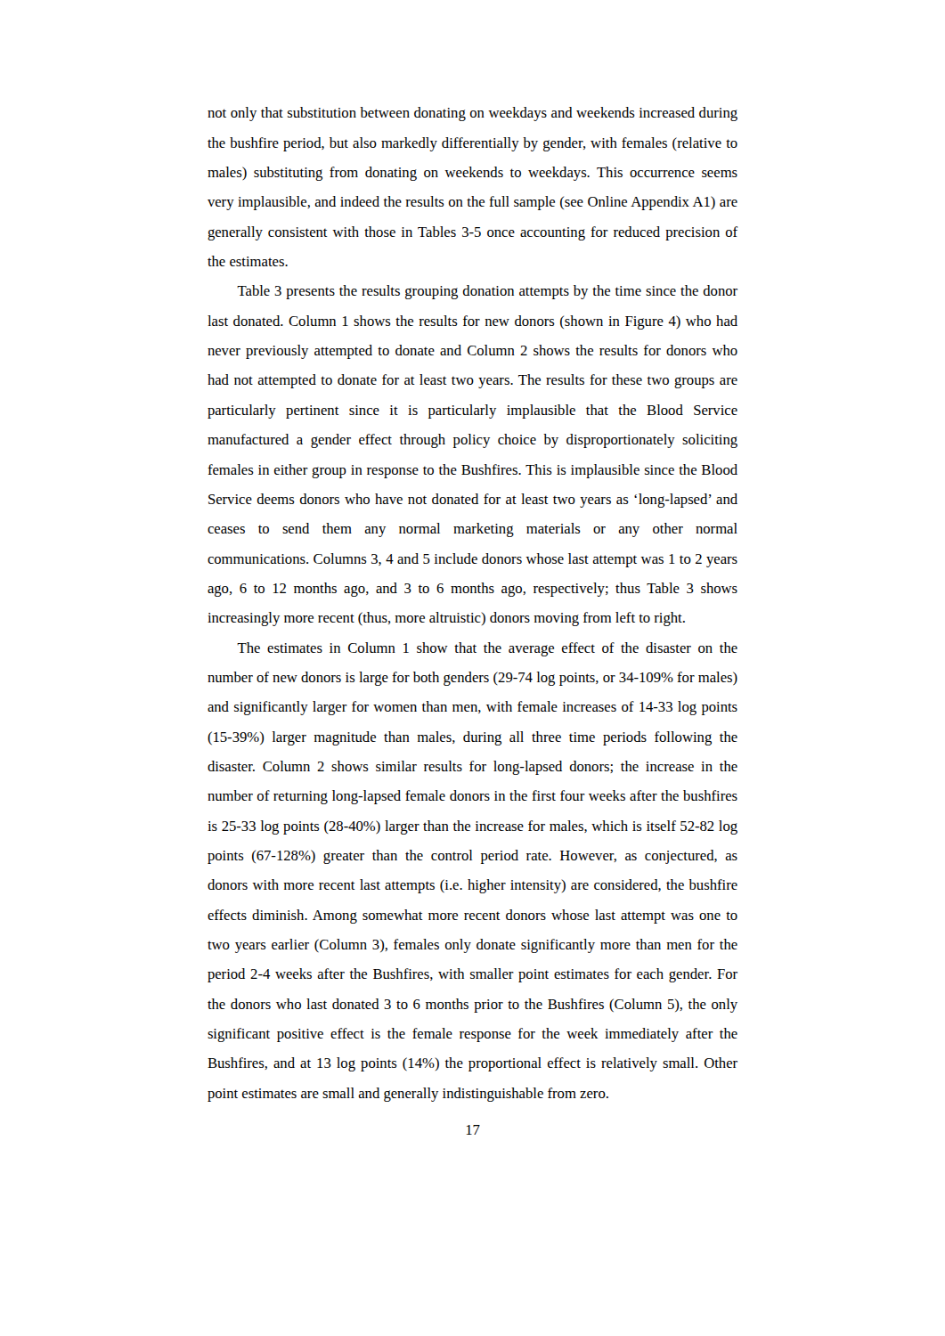not only that substitution between donating on weekdays and weekends increased during the bushfire period, but also markedly differentially by gender, with females (relative to males) substituting from donating on weekends to weekdays. This occurrence seems very implausible, and indeed the results on the full sample (see Online Appendix A1) are generally consistent with those in Tables 3-5 once accounting for reduced precision of the estimates.
Table 3 presents the results grouping donation attempts by the time since the donor last donated. Column 1 shows the results for new donors (shown in Figure 4) who had never previously attempted to donate and Column 2 shows the results for donors who had not attempted to donate for at least two years. The results for these two groups are particularly pertinent since it is particularly implausible that the Blood Service manufactured a gender effect through policy choice by disproportionately soliciting females in either group in response to the Bushfires. This is implausible since the Blood Service deems donors who have not donated for at least two years as ‘long-lapsed’ and ceases to send them any normal marketing materials or any other normal communications. Columns 3, 4 and 5 include donors whose last attempt was 1 to 2 years ago, 6 to 12 months ago, and 3 to 6 months ago, respectively; thus Table 3 shows increasingly more recent (thus, more altruistic) donors moving from left to right.
The estimates in Column 1 show that the average effect of the disaster on the number of new donors is large for both genders (29-74 log points, or 34-109% for males) and significantly larger for women than men, with female increases of 14-33 log points (15-39%) larger magnitude than males, during all three time periods following the disaster. Column 2 shows similar results for long-lapsed donors; the increase in the number of returning long-lapsed female donors in the first four weeks after the bushfires is 25-33 log points (28-40%) larger than the increase for males, which is itself 52-82 log points (67-128%) greater than the control period rate. However, as conjectured, as donors with more recent last attempts (i.e. higher intensity) are considered, the bushfire effects diminish. Among somewhat more recent donors whose last attempt was one to two years earlier (Column 3), females only donate significantly more than men for the period 2-4 weeks after the Bushfires, with smaller point estimates for each gender. For the donors who last donated 3 to 6 months prior to the Bushfires (Column 5), the only significant positive effect is the female response for the week immediately after the Bushfires, and at 13 log points (14%) the proportional effect is relatively small. Other point estimates are small and generally indistinguishable from zero.
17